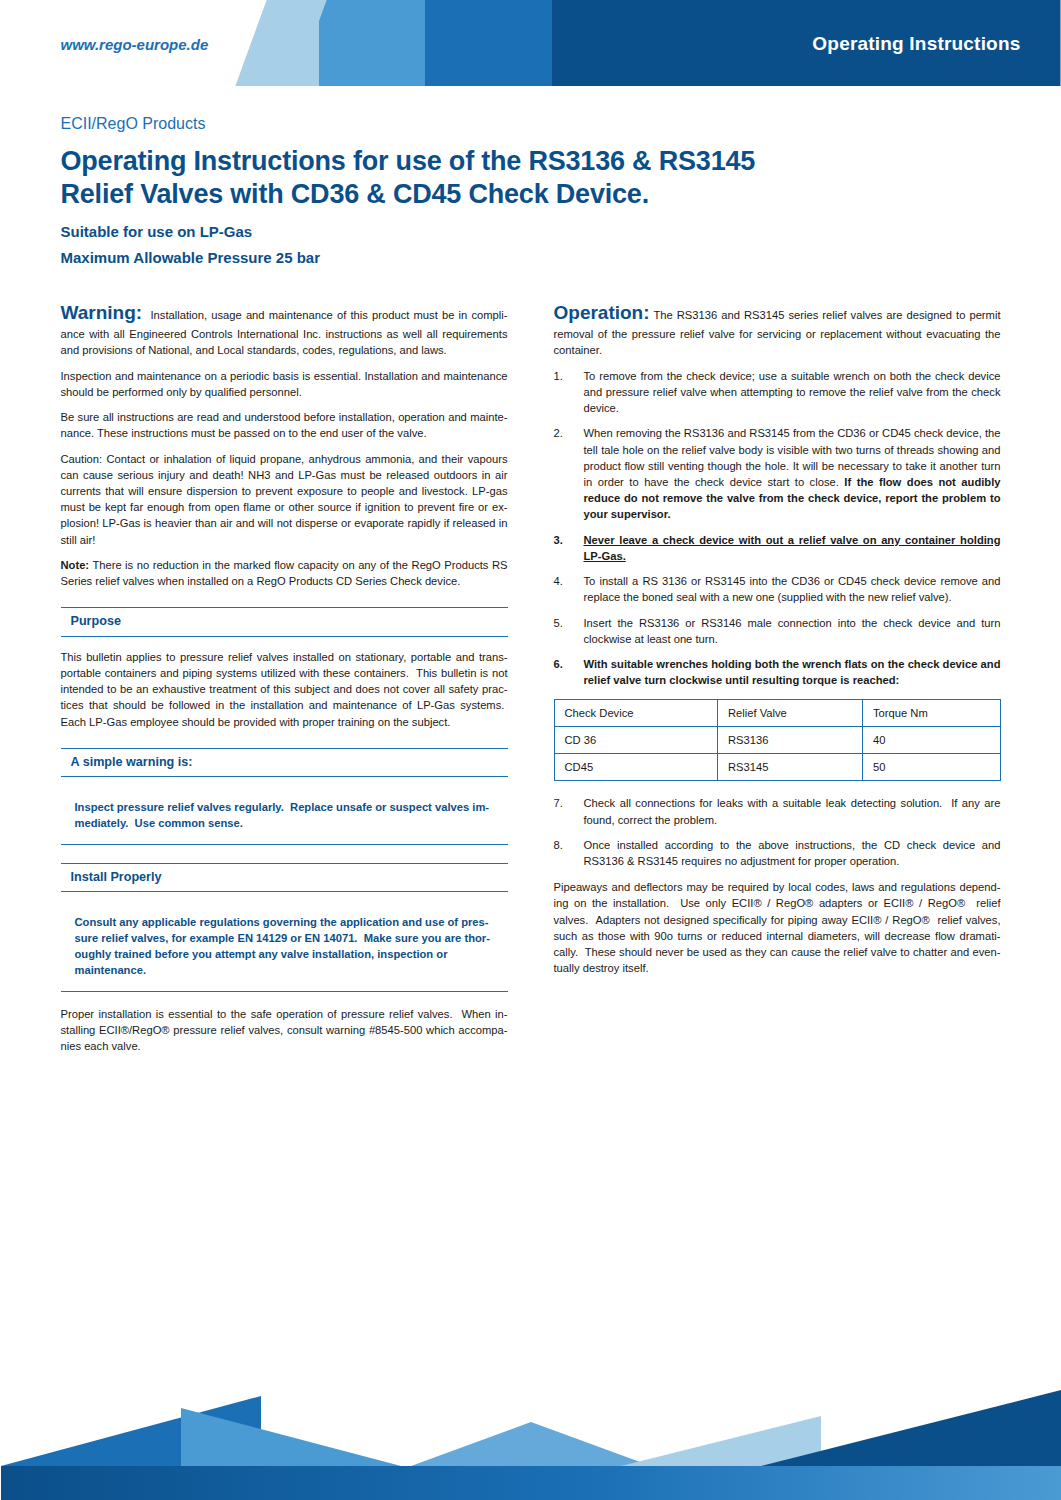www.rego-europe.de
Operating Instructions
ECII/RegO Products
Operating Instructions for use of the RS3136 & RS3145
Relief Valves with CD36 & CD45 Check Device.
Suitable for use on LP-Gas
Maximum Allowable Pressure 25 bar
Warning: Installation, usage and maintenance of this product must be in compliance with all Engineered Controls International Inc. instructions as well all requirements and provisions of National, and Local standards, codes, regulations, and laws.
Inspection and maintenance on a periodic basis is essential. Installation and maintenance should be performed only by qualified personnel.
Be sure all instructions are read and understood before installation, operation and maintenance. These instructions must be passed on to the end user of the valve.
Caution: Contact or inhalation of liquid propane, anhydrous ammonia, and their vapours can cause serious injury and death! NH3 and LP-Gas must be released outdoors in air currents that will ensure dispersion to prevent exposure to people and livestock. LP-gas must be kept far enough from open flame or other source if ignition to prevent fire or explosion! LP-Gas is heavier than air and will not disperse or evaporate rapidly if released in still air!
Note: There is no reduction in the marked flow capacity on any of the RegO Products RS Series relief valves when installed on a RegO Products CD Series Check device.
Purpose
This bulletin applies to pressure relief valves installed on stationary, portable and transportable containers and piping systems utilized with these containers. This bulletin is not intended to be an exhaustive treatment of this subject and does not cover all safety practices that should be followed in the installation and maintenance of LP-Gas systems. Each LP-Gas employee should be provided with proper training on the subject.
A simple warning is:
Inspect pressure relief valves regularly. Replace unsafe or suspect valves immediately. Use common sense.
Install Properly
Consult any applicable regulations governing the application and use of pressure relief valves, for example EN 14129 or EN 14071. Make sure you are thoroughly trained before you attempt any valve installation, inspection or maintenance.
Proper installation is essential to the safe operation of pressure relief valves. When installing ECII®/RegO® pressure relief valves, consult warning #8545-500 which accompanies each valve.
Operation: The RS3136 and RS3145 series relief valves are designed to permit removal of the pressure relief valve for servicing or replacement without evacuating the container.
To remove from the check device; use a suitable wrench on both the check device and pressure relief valve when attempting to remove the relief valve from the check device.
When removing the RS3136 and RS3145 from the CD36 or CD45 check device, the tell tale hole on the relief valve body is visible with two turns of threads showing and product flow still venting though the hole. It will be necessary to take it another turn in order to have the check device start to close. If the flow does not audibly reduce do not remove the valve from the check device, report the problem to your supervisor.
Never leave a check device with out a relief valve on any container holding LP-Gas.
To install a RS 3136 or RS3145 into the CD36 or CD45 check device remove and replace the boned seal with a new one (supplied with the new relief valve).
Insert the RS3136 or RS3146 male connection into the check device and turn clockwise at least one turn.
With suitable wrenches holding both the wrench flats on the check device and relief valve turn clockwise until resulting torque is reached:
| Check Device | Relief Valve | Torque Nm |
| --- | --- | --- |
| CD 36 | RS3136 | 40 |
| CD45 | RS3145 | 50 |
Check all connections for leaks with a suitable leak detecting solution. If any are found, correct the problem.
Once installed according to the above instructions, the CD check device and RS3136 & RS3145 requires no adjustment for proper operation.
Pipeaways and deflectors may be required by local codes, laws and regulations depending on the installation. Use only ECII® / RegO® adapters or ECII® / RegO® relief valves. Adapters not designed specifically for piping away ECII® / RegO® relief valves, such as those with 90o turns or reduced internal diameters, will decrease flow dramatically. These should never be used as they can cause the relief valve to chatter and eventually destroy itself.